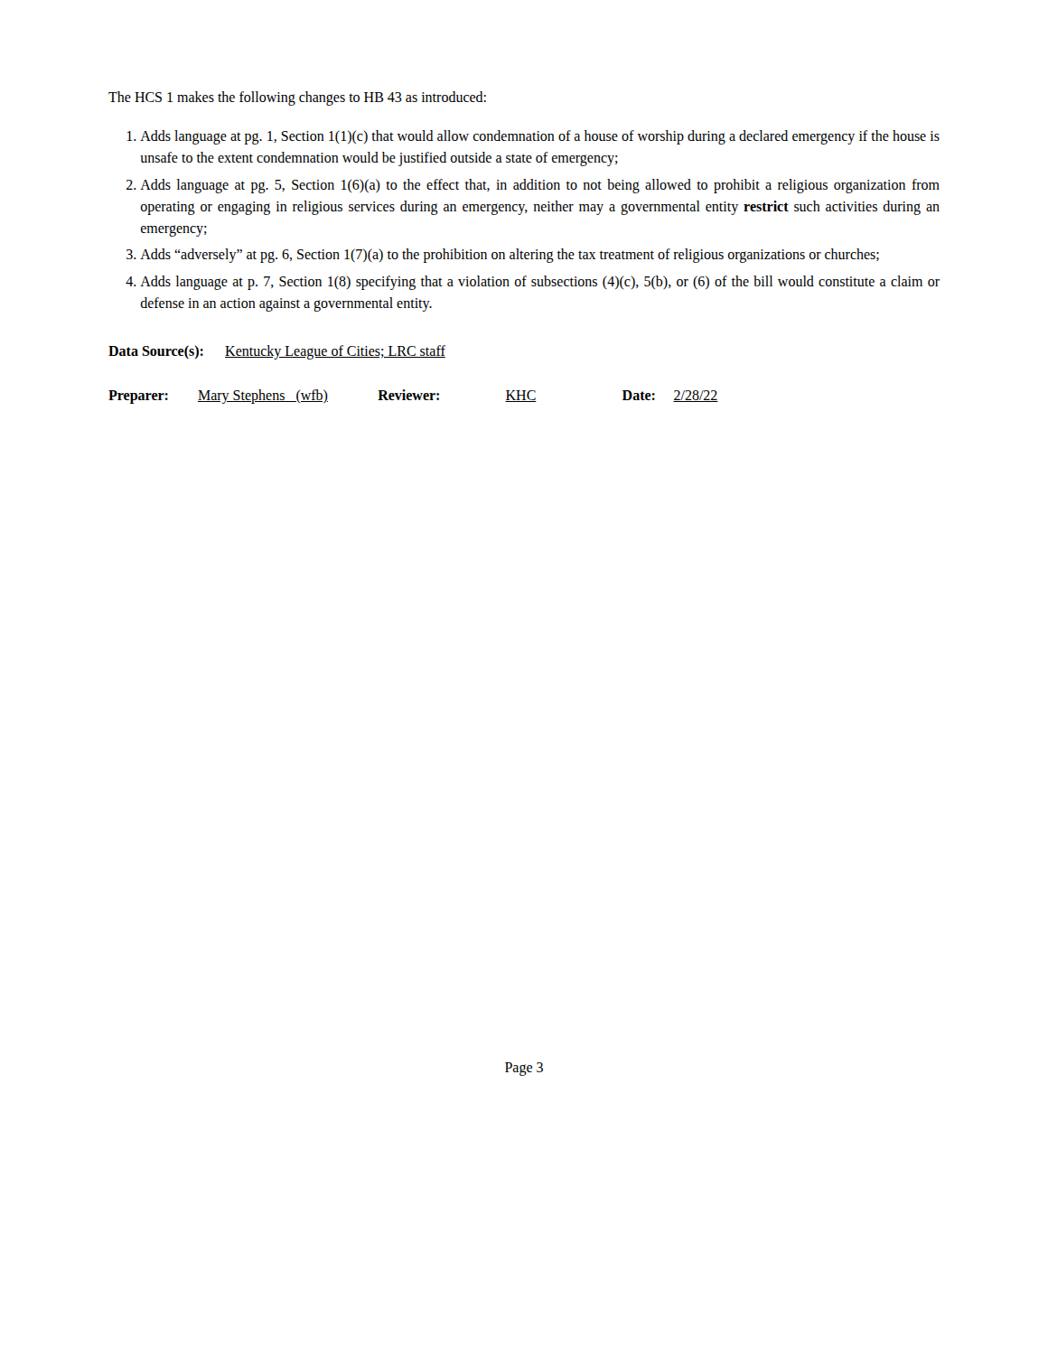The HCS 1 makes the following changes to HB 43 as introduced:
Adds language at pg. 1, Section 1(1)(c) that would allow condemnation of a house of worship during a declared emergency if the house is unsafe to the extent condemnation would be justified outside a state of emergency;
Adds language at pg. 5, Section 1(6)(a) to the effect that, in addition to not being allowed to prohibit a religious organization from operating or engaging in religious services during an emergency, neither may a governmental entity restrict such activities during an emergency;
Adds “adversely” at pg. 6, Section 1(7)(a) to the prohibition on altering the tax treatment of religious organizations or churches;
Adds language at p. 7, Section 1(8) specifying that a violation of subsections (4)(c), 5(b), or (6) of the bill would constitute a claim or defense in an action against a governmental entity.
Data Source(s): Kentucky League of Cities; LRC staff
Preparer: Mary Stephens (wfb) Reviewer: KHC Date: 2/28/22
Page 3